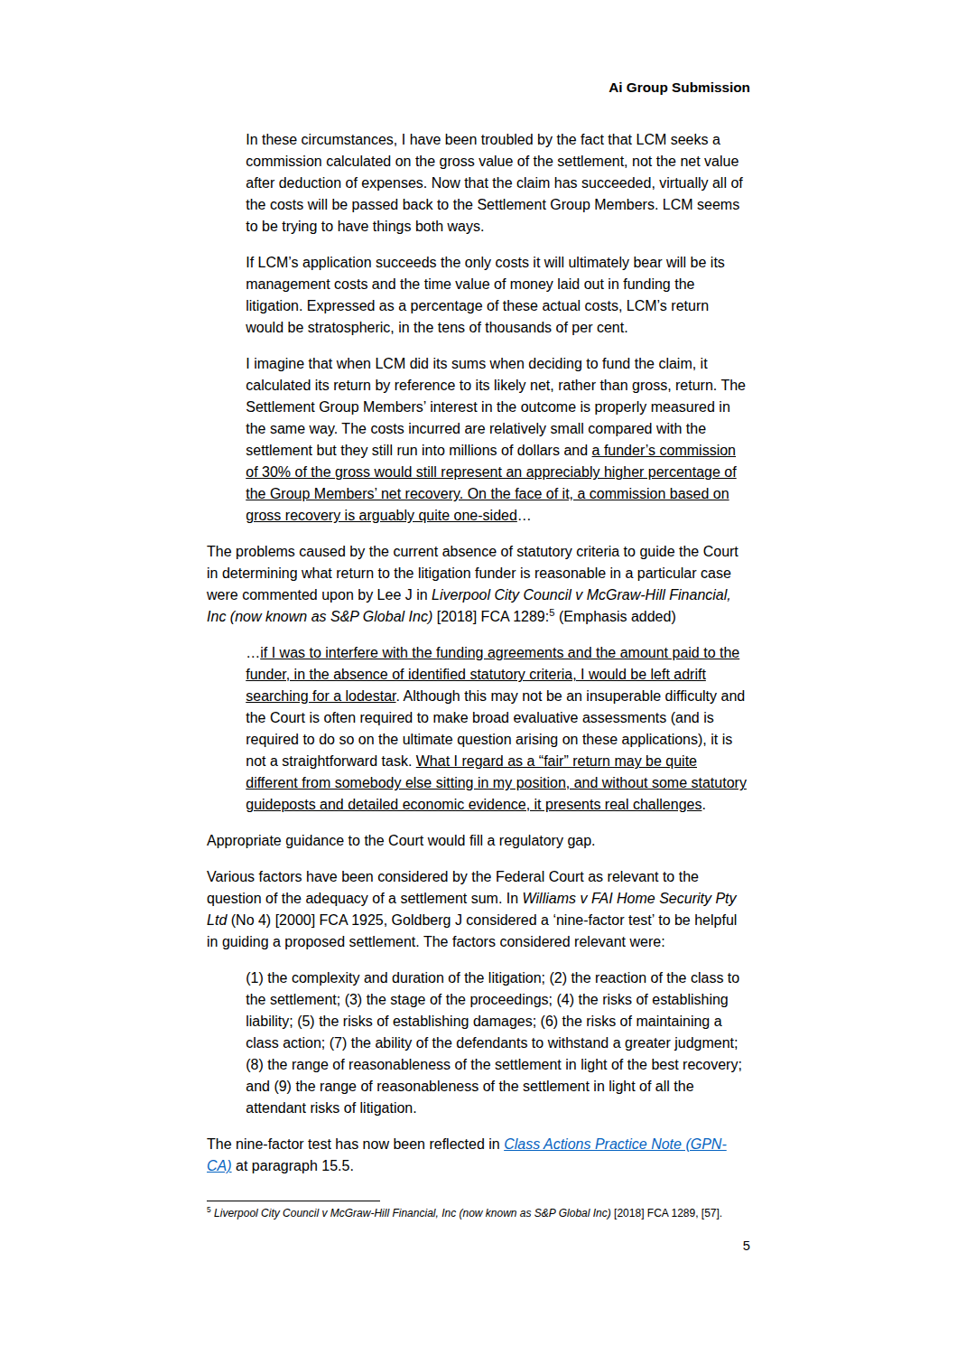Ai Group Submission
In these circumstances, I have been troubled by the fact that LCM seeks a commission calculated on the gross value of the settlement, not the net value after deduction of expenses. Now that the claim has succeeded, virtually all of the costs will be passed back to the Settlement Group Members. LCM seems to be trying to have things both ways.
If LCM’s application succeeds the only costs it will ultimately bear will be its management costs and the time value of money laid out in funding the litigation. Expressed as a percentage of these actual costs, LCM’s return would be stratospheric, in the tens of thousands of per cent.
I imagine that when LCM did its sums when deciding to fund the claim, it calculated its return by reference to its likely net, rather than gross, return. The Settlement Group Members’ interest in the outcome is properly measured in the same way. The costs incurred are relatively small compared with the settlement but they still run into millions of dollars and a funder’s commission of 30% of the gross would still represent an appreciably higher percentage of the Group Members’ net recovery. On the face of it, a commission based on gross recovery is arguably quite one-sided…
The problems caused by the current absence of statutory criteria to guide the Court in determining what return to the litigation funder is reasonable in a particular case were commented upon by Lee J in Liverpool City Council v McGraw-Hill Financial, Inc (now known as S&P Global Inc) [2018] FCA 1289:5 (Emphasis added)
…if I was to interfere with the funding agreements and the amount paid to the funder, in the absence of identified statutory criteria, I would be left adrift searching for a lodestar. Although this may not be an insuperable difficulty and the Court is often required to make broad evaluative assessments (and is required to do so on the ultimate question arising on these applications), it is not a straightforward task. What I regard as a “fair” return may be quite different from somebody else sitting in my position, and without some statutory guideposts and detailed economic evidence, it presents real challenges.
Appropriate guidance to the Court would fill a regulatory gap.
Various factors have been considered by the Federal Court as relevant to the question of the adequacy of a settlement sum. In Williams v FAI Home Security Pty Ltd (No 4) [2000] FCA 1925, Goldberg J considered a ‘nine-factor test’ to be helpful in guiding a proposed settlement. The factors considered relevant were:
(1) the complexity and duration of the litigation; (2) the reaction of the class to the settlement; (3) the stage of the proceedings; (4) the risks of establishing liability; (5) the risks of establishing damages; (6) the risks of maintaining a class action; (7) the ability of the defendants to withstand a greater judgment; (8) the range of reasonableness of the settlement in light of the best recovery; and (9) the range of reasonableness of the settlement in light of all the attendant risks of litigation.
The nine-factor test has now been reflected in Class Actions Practice Note (GPN-CA) at paragraph 15.5.
5 Liverpool City Council v McGraw-Hill Financial, Inc (now known as S&P Global Inc) [2018] FCA 1289, [57].
5